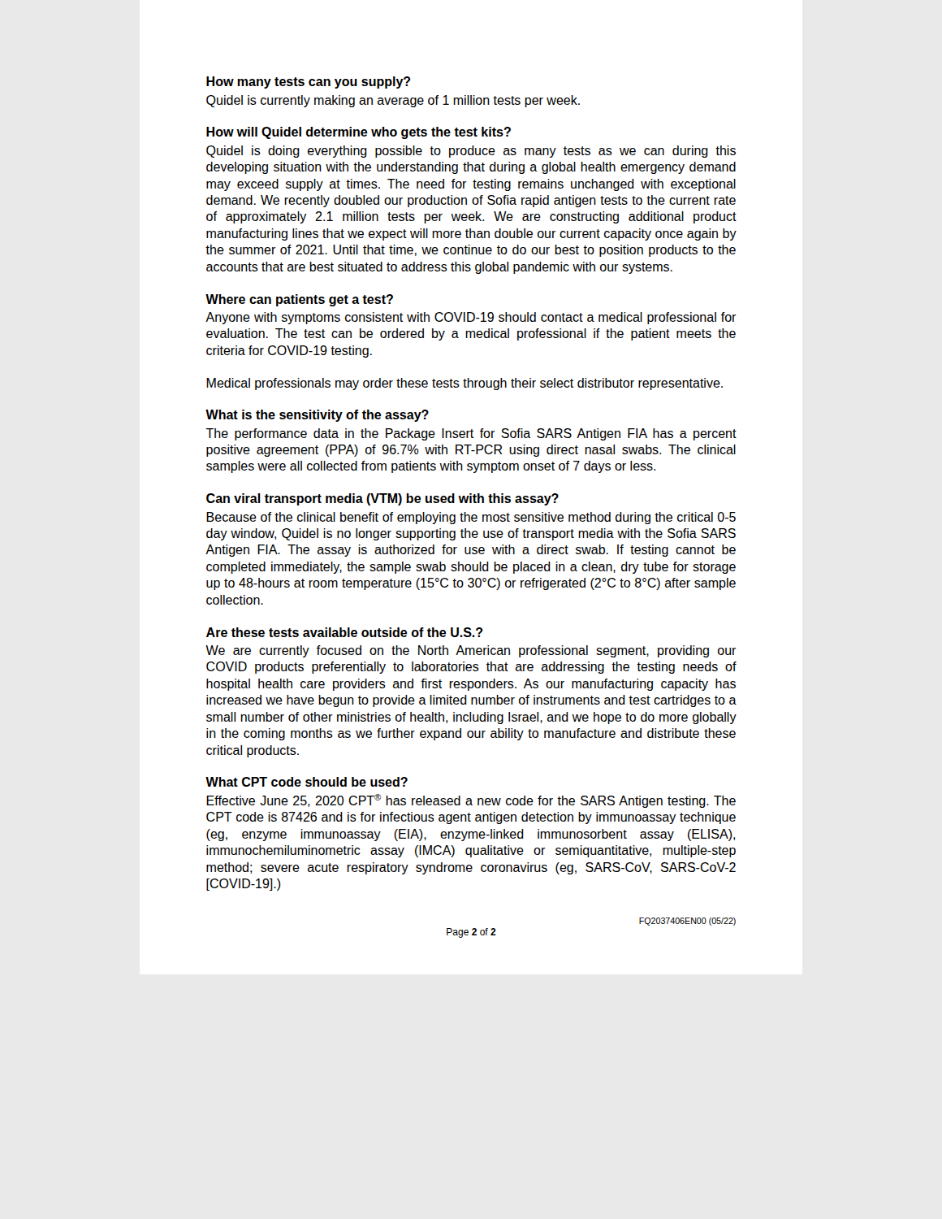How many tests can you supply?
Quidel is currently making an average of 1 million tests per week.
How will Quidel determine who gets the test kits?
Quidel is doing everything possible to produce as many tests as we can during this developing situation with the understanding that during a global health emergency demand may exceed supply at times. The need for testing remains unchanged with exceptional demand. We recently doubled our production of Sofia rapid antigen tests to the current rate of approximately 2.1 million tests per week. We are constructing additional product manufacturing lines that we expect will more than double our current capacity once again by the summer of 2021. Until that time, we continue to do our best to position products to the accounts that are best situated to address this global pandemic with our systems.
Where can patients get a test?
Anyone with symptoms consistent with COVID-19 should contact a medical professional for evaluation. The test can be ordered by a medical professional if the patient meets the criteria for COVID-19 testing.
Medical professionals may order these tests through their select distributor representative.
What is the sensitivity of the assay?
The performance data in the Package Insert for Sofia SARS Antigen FIA has a percent positive agreement (PPA) of 96.7% with RT-PCR using direct nasal swabs. The clinical samples were all collected from patients with symptom onset of 7 days or less.
Can viral transport media (VTM) be used with this assay?
Because of the clinical benefit of employing the most sensitive method during the critical 0-5 day window, Quidel is no longer supporting the use of transport media with the Sofia SARS Antigen FIA. The assay is authorized for use with a direct swab. If testing cannot be completed immediately, the sample swab should be placed in a clean, dry tube for storage up to 48-hours at room temperature (15°C to 30°C) or refrigerated (2°C to 8°C) after sample collection.
Are these tests available outside of the U.S.?
We are currently focused on the North American professional segment, providing our COVID products preferentially to laboratories that are addressing the testing needs of hospital health care providers and first responders. As our manufacturing capacity has increased we have begun to provide a limited number of instruments and test cartridges to a small number of other ministries of health, including Israel, and we hope to do more globally in the coming months as we further expand our ability to manufacture and distribute these critical products.
What CPT code should be used?
Effective June 25, 2020 CPT® has released a new code for the SARS Antigen testing. The CPT code is 87426 and is for infectious agent antigen detection by immunoassay technique (eg, enzyme immunoassay (EIA), enzyme-linked immunosorbent assay (ELISA), immunochemiluminometric assay (IMCA) qualitative or semiquantitative, multiple-step method; severe acute respiratory syndrome coronavirus (eg, SARS-CoV, SARS-CoV-2 [COVID-19].)
FQ2037406EN00 (05/22)
Page 2 of 2